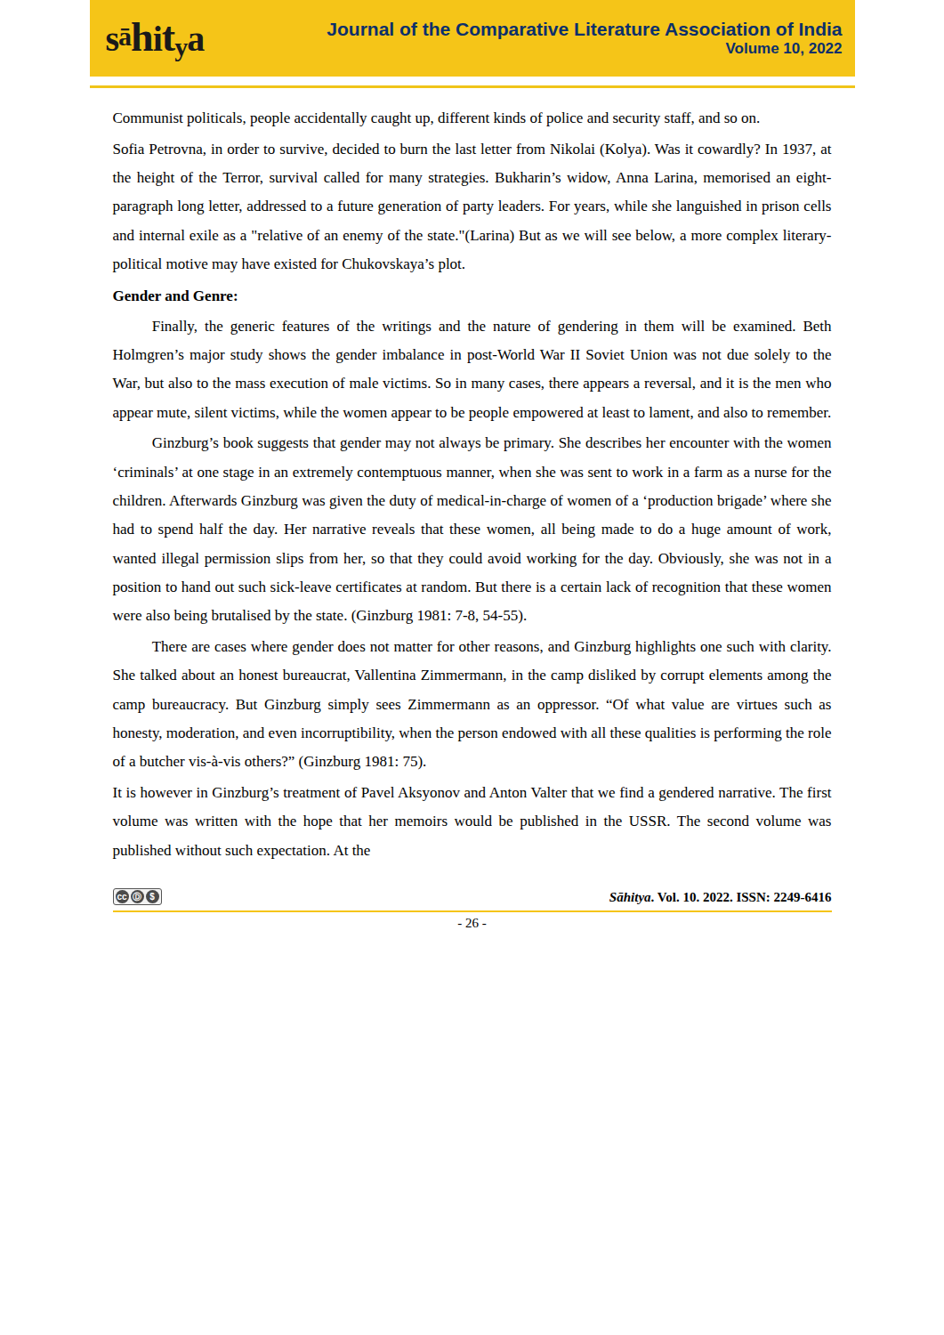sāhitya
Journal of the Comparative Literature Association of India Volume 10, 2022
Communist politicals, people accidentally caught up, different kinds of police and security staff, and so on.
Sofia Petrovna, in order to survive, decided to burn the last letter from Nikolai (Kolya). Was it cowardly? In 1937, at the height of the Terror, survival called for many strategies. Bukharin’s widow, Anna Larina, memorised an eight-paragraph long letter, addressed to a future generation of party leaders. For years, while she languished in prison cells and internal exile as a "relative of an enemy of the state."(Larina) But as we will see below, a more complex literary-political motive may have existed for Chukovskaya’s plot.
Gender and Genre:
Finally, the generic features of the writings and the nature of gendering in them will be examined. Beth Holmgren’s major study shows the gender imbalance in post-World War II Soviet Union was not due solely to the War, but also to the mass execution of male victims. So in many cases, there appears a reversal, and it is the men who appear mute, silent victims, while the women appear to be people empowered at least to lament, and also to remember.
Ginzburg’s book suggests that gender may not always be primary. She describes her encounter with the women ‘criminals’ at one stage in an extremely contemptuous manner, when she was sent to work in a farm as a nurse for the children. Afterwards Ginzburg was given the duty of medical-in-charge of women of a ‘production brigade’ where she had to spend half the day. Her narrative reveals that these women, all being made to do a huge amount of work, wanted illegal permission slips from her, so that they could avoid working for the day. Obviously, she was not in a position to hand out such sick-leave certificates at random. But there is a certain lack of recognition that these women were also being brutalised by the state. (Ginzburg 1981: 7-8, 54-55).
There are cases where gender does not matter for other reasons, and Ginzburg highlights one such with clarity. She talked about an honest bureaucrat, Vallentina Zimmermann, in the camp disliked by corrupt elements among the camp bureaucracy. But Ginzburg simply sees Zimmermann as an oppressor. “Of what value are virtues such as honesty, moderation, and even incorruptibility, when the person endowed with all these qualities is performing the role of a butcher vis-à-vis others?” (Ginzburg 1981: 75).
It is however in Ginzburg’s treatment of Pavel Aksyonov and Anton Valter that we find a gendered narrative. The first volume was written with the hope that her memoirs would be published in the USSR. The second volume was published without such expectation. At the
cc Ⓓ $
Sāhitya. Vol. 10. 2022. ISSN: 2249-6416
- 26 -